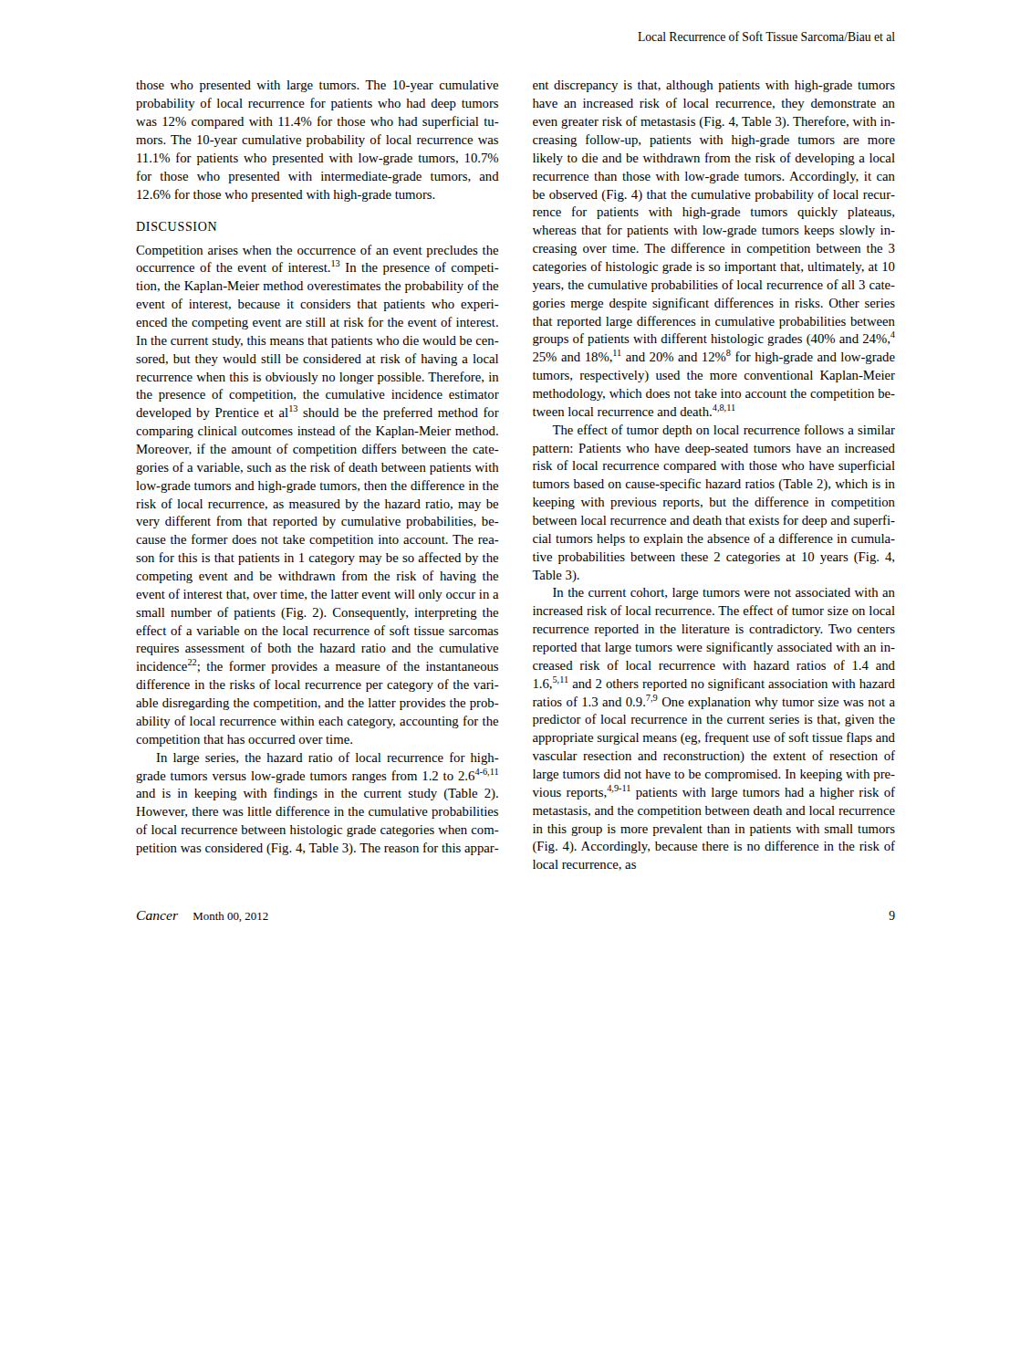Local Recurrence of Soft Tissue Sarcoma/Biau et al
those who presented with large tumors. The 10-year cumulative probability of local recurrence for patients who had deep tumors was 12% compared with 11.4% for those who had superficial tumors. The 10-year cumulative probability of local recurrence was 11.1% for patients who presented with low-grade tumors, 10.7% for those who presented with intermediate-grade tumors, and 12.6% for those who presented with high-grade tumors.
DISCUSSION
Competition arises when the occurrence of an event precludes the occurrence of the event of interest.13 In the presence of competition, the Kaplan-Meier method overestimates the probability of the event of interest, because it considers that patients who experienced the competing event are still at risk for the event of interest. In the current study, this means that patients who die would be censored, but they would still be considered at risk of having a local recurrence when this is obviously no longer possible. Therefore, in the presence of competition, the cumulative incidence estimator developed by Prentice et al13 should be the preferred method for comparing clinical outcomes instead of the Kaplan-Meier method. Moreover, if the amount of competition differs between the categories of a variable, such as the risk of death between patients with low-grade tumors and high-grade tumors, then the difference in the risk of local recurrence, as measured by the hazard ratio, may be very different from that reported by cumulative probabilities, because the former does not take competition into account. The reason for this is that patients in 1 category may be so affected by the competing event and be withdrawn from the risk of having the event of interest that, over time, the latter event will only occur in a small number of patients (Fig. 2). Consequently, interpreting the effect of a variable on the local recurrence of soft tissue sarcomas requires assessment of both the hazard ratio and the cumulative incidence22; the former provides a measure of the instantaneous difference in the risks of local recurrence per category of the variable disregarding the competition, and the latter provides the probability of local recurrence within each category, accounting for the competition that has occurred over time.
In large series, the hazard ratio of local recurrence for high-grade tumors versus low-grade tumors ranges from 1.2 to 2.64-6,11 and is in keeping with findings in the current study (Table 2). However, there was little difference in the cumulative probabilities of local recurrence between histologic grade categories when competition was considered (Fig. 4, Table 3). The reason for this apparent discrepancy is that, although patients with high-grade tumors have an increased risk of local recurrence, they demonstrate an even greater risk of metastasis (Fig. 4, Table 3). Therefore, with increasing follow-up, patients with high-grade tumors are more likely to die and be withdrawn from the risk of developing a local recurrence than those with low-grade tumors. Accordingly, it can be observed (Fig. 4) that the cumulative probability of local recurrence for patients with high-grade tumors quickly plateaus, whereas that for patients with low-grade tumors keeps slowly increasing over time. The difference in competition between the 3 categories of histologic grade is so important that, ultimately, at 10 years, the cumulative probabilities of local recurrence of all 3 categories merge despite significant differences in risks. Other series that reported large differences in cumulative probabilities between groups of patients with different histologic grades (40% and 24%,4 25% and 18%,11 and 20% and 12%8 for high-grade and low-grade tumors, respectively) used the more conventional Kaplan-Meier methodology, which does not take into account the competition between local recurrence and death.4,8,11
The effect of tumor depth on local recurrence follows a similar pattern: Patients who have deep-seated tumors have an increased risk of local recurrence compared with those who have superficial tumors based on cause-specific hazard ratios (Table 2), which is in keeping with previous reports, but the difference in competition between local recurrence and death that exists for deep and superficial tumors helps to explain the absence of a difference in cumulative probabilities between these 2 categories at 10 years (Fig. 4, Table 3).
In the current cohort, large tumors were not associated with an increased risk of local recurrence. The effect of tumor size on local recurrence reported in the literature is contradictory. Two centers reported that large tumors were significantly associated with an increased risk of local recurrence with hazard ratios of 1.4 and 1.6,5,11 and 2 others reported no significant association with hazard ratios of 1.3 and 0.9.7,9 One explanation why tumor size was not a predictor of local recurrence in the current series is that, given the appropriate surgical means (eg, frequent use of soft tissue flaps and vascular resection and reconstruction) the extent of resection of large tumors did not have to be compromised. In keeping with previous reports,4,9-11 patients with large tumors had a higher risk of metastasis, and the competition between death and local recurrence in this group is more prevalent than in patients with small tumors (Fig. 4). Accordingly, because there is no difference in the risk of local recurrence, as
Cancer Month 00, 2012
9